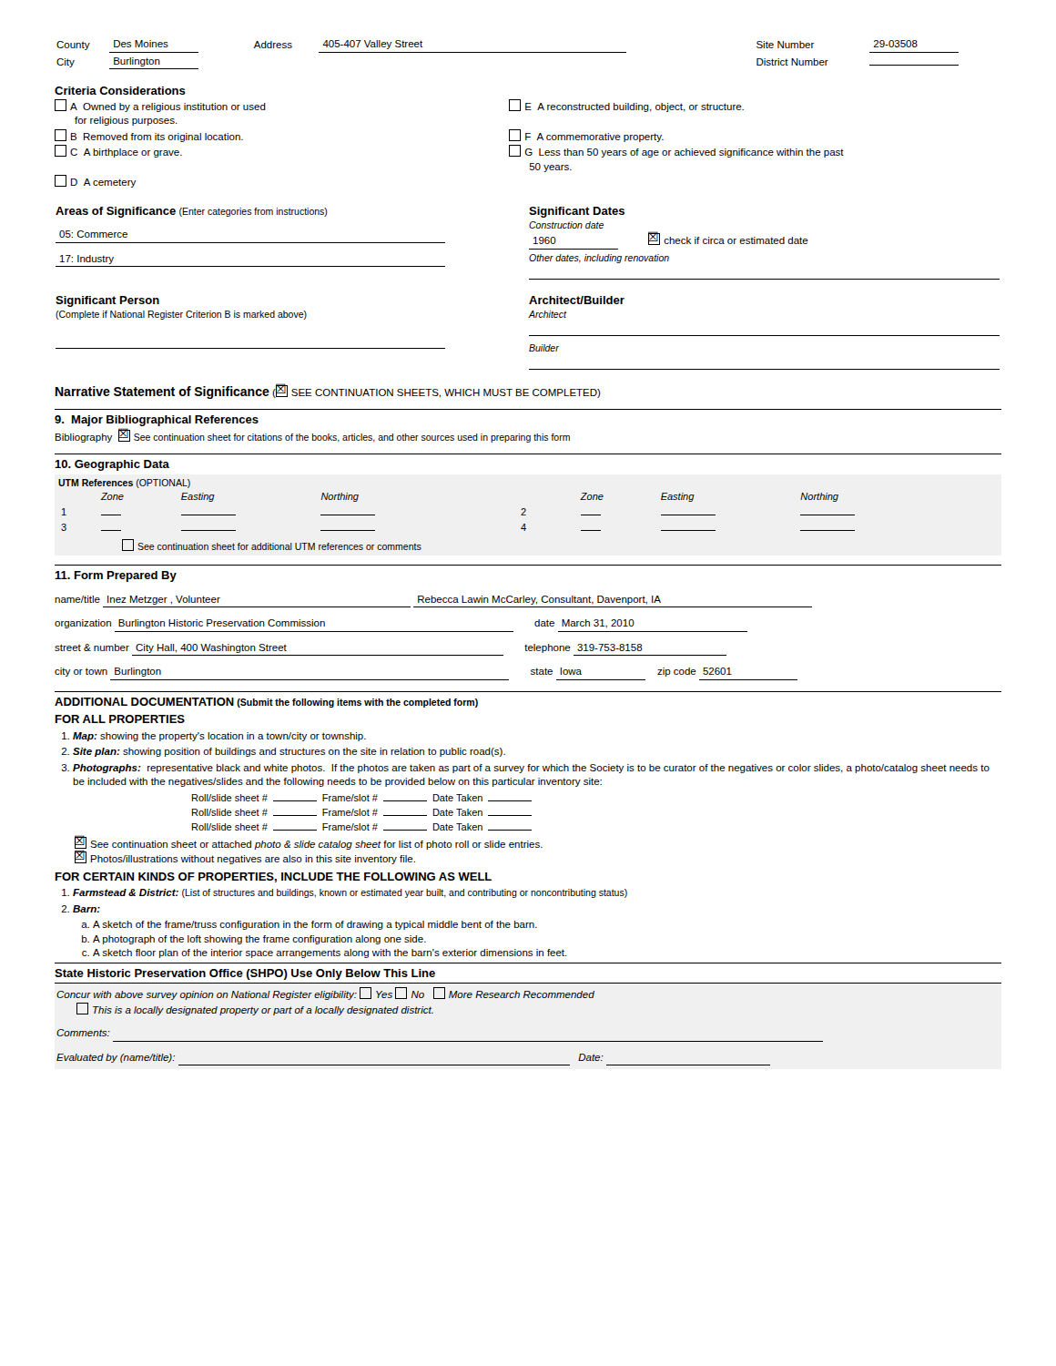| County | Des Moines | Address | 405-407 Valley Street | Site Number | 29-03508 |
| City | Burlington | | | District Number | |
Criteria Considerations
| A Owned by a religious institution or used for religious purposes. | E A reconstructed building, object, or structure. |
| B Removed from its original location. | F A commemorative property. |
| C A birthplace or grave. | G Less than 50 years of age or achieved significance within the past 50 years. |
| D A cemetery | |
| Areas of Significance (Enter categories from instructions) 05: Commerce 17: Industry | Significant Dates Construction date 1960 check if circa or estimated date Other dates, including renovation |
| Significant Person (Complete if National Register Criterion B is marked above) | Architect/Builder Architect Builder |
Narrative Statement of Significance ( SEE CONTINUATION SHEETS, WHICH MUST BE COMPLETED)
9. Major Bibliographical References
Bibliography See continuation sheet for citations of the books, articles, and other sources used in preparing this form
10. Geographic Data
UTM References (OPTIONAL)
| | Zone | Easting | Northing | | Zone | Easting | Northing |
| 1 | | | | 2 | | | |
| 3 | | | | 4 | | | |
See continuation sheet for additional UTM references or comments
11. Form Prepared By
name/title Inez Metzger , Volunteer Rebecca Lawin McCarley, Consultant, Davenport, IA
organization Burlington Historic Preservation Commission date March 31, 2010
street & number City Hall, 400 Washington Street telephone 319-753-8158
city or town Burlington state Iowa zip code 52601
ADDITIONAL DOCUMENTATION (Submit the following items with the completed form)
FOR ALL PROPERTIES
Map: showing the property's location in a town/city or township.
Site plan: showing position of buildings and structures on the site in relation to public road(s).
Photographs: representative black and white photos. If the photos are taken as part of a survey for which the Society is to be curator of the negatives or color slides, a photo/catalog sheet needs to be included with the negatives/slides and the following needs to be provided below on this particular inventory site:
| Roll/slide sheet # | | Frame/slot # | | Date Taken | |
| Roll/slide sheet # | | Frame/slot # | | Date Taken | |
| Roll/slide sheet # | | Frame/slot # | | Date Taken | |
See continuation sheet or attached photo & slide catalog sheet for list of photo roll or slide entries.
Photos/illustrations without negatives are also in this site inventory file.
FOR CERTAIN KINDS OF PROPERTIES, INCLUDE THE FOLLOWING AS WELL
Farmstead & District: (List of structures and buildings, known or estimated year built, and contributing or noncontributing status)
Barn:
A sketch of the frame/truss configuration in the form of drawing a typical middle bent of the barn.
A photograph of the loft showing the frame configuration along one side.
A sketch floor plan of the interior space arrangements along with the barn's exterior dimensions in feet.
State Historic Preservation Office (SHPO) Use Only Below This Line
Concur with above survey opinion on National Register eligibility: Yes No More Research Recommended
This is a locally designated property or part of a locally designated district.
Comments:
Evaluated by (name/title): Date: